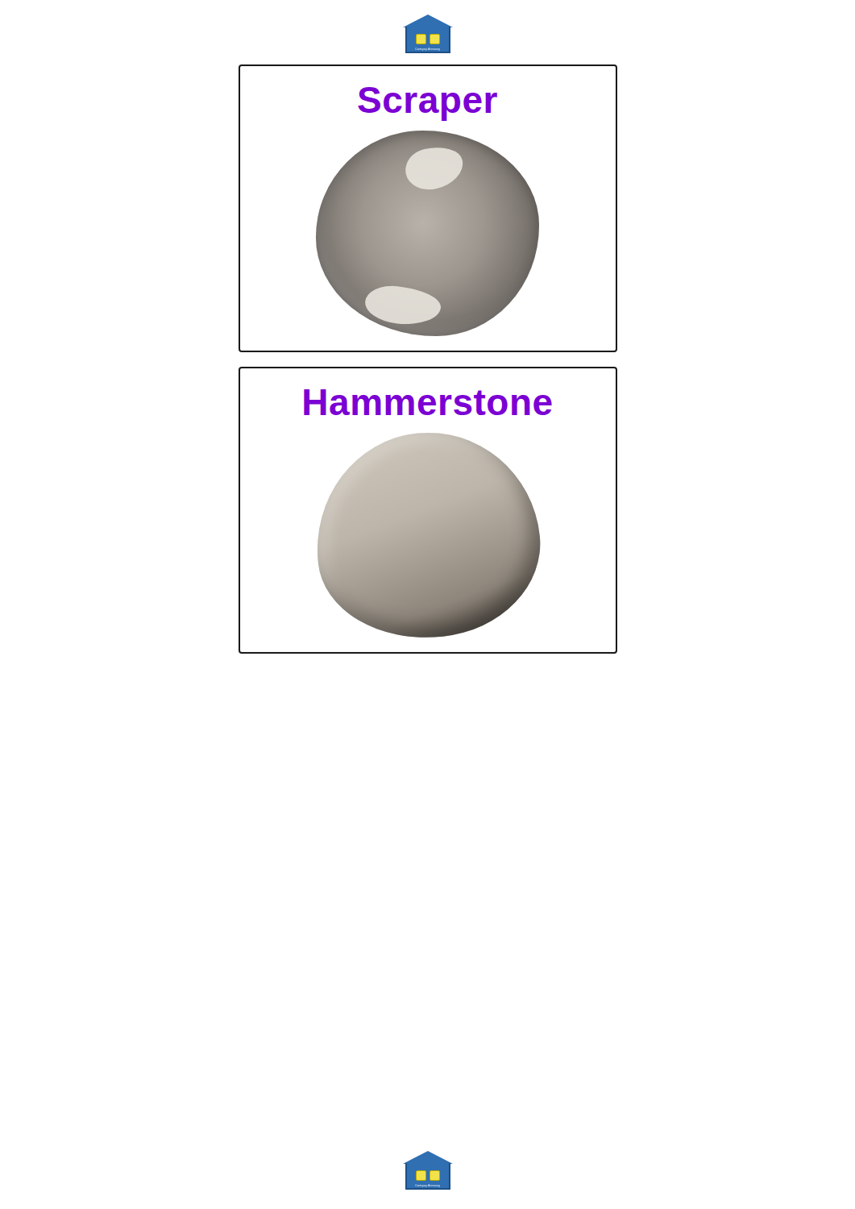Cwmyoy Arenaeg
Scraper
Hammerstone
Cwmyoy Arenaeg